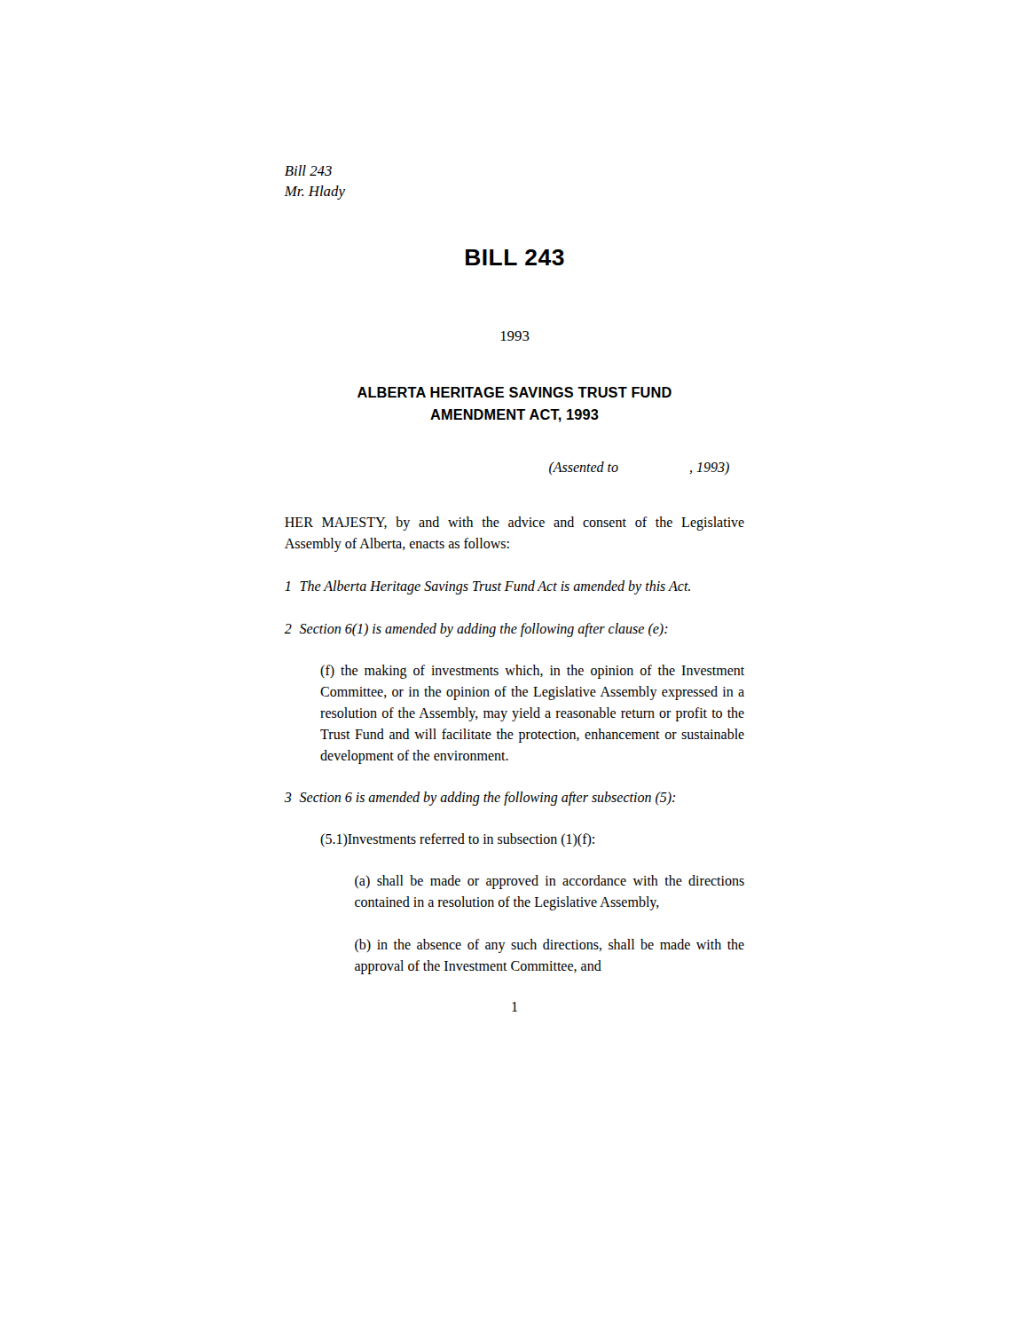Bill 243
Mr. Hlady
BILL 243
1993
ALBERTA HERITAGE SAVINGS TRUST FUND
AMENDMENT ACT, 1993
(Assented to , 1993)
HER MAJESTY, by and with the advice and consent of the Legislative Assembly of Alberta, enacts as follows:
1 The Alberta Heritage Savings Trust Fund Act is amended by this Act.
2 Section 6(1) is amended by adding the following after clause (e):
(f) the making of investments which, in the opinion of the Investment Committee, or in the opinion of the Legislative Assembly expressed in a resolution of the Assembly, may yield a reasonable return or profit to the Trust Fund and will facilitate the protection, enhancement or sustainable development of the environment.
3 Section 6 is amended by adding the following after subsection (5):
(5.1)Investments referred to in subsection (1)(f):
(a) shall be made or approved in accordance with the directions contained in a resolution of the Legislative Assembly,
(b) in the absence of any such directions, shall be made with the approval of the Investment Committee, and
1